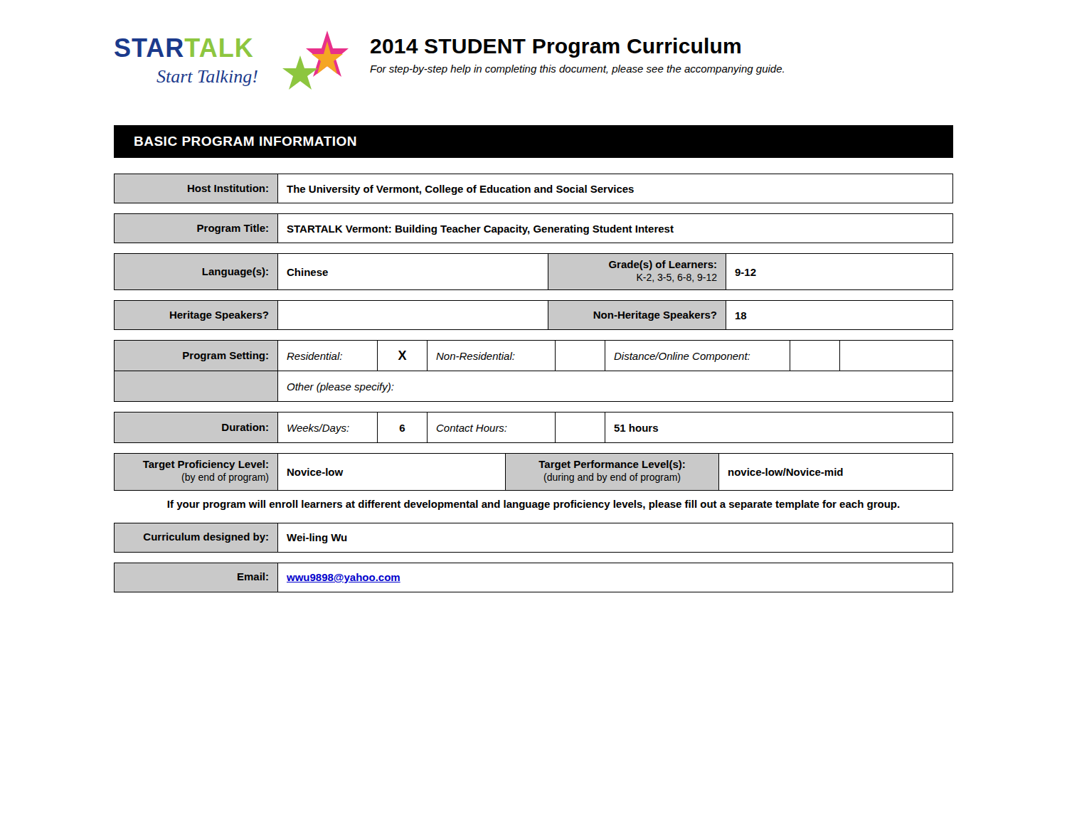STARTALK Start Talking!
2014 STUDENT Program Curriculum
For step-by-step help in completing this document, please see the accompanying guide.
BASIC PROGRAM INFORMATION
Host Institution:
The University of Vermont, College of Education and Social Services
Program Title:
STARTALK Vermont: Building Teacher Capacity, Generating Student Interest
Language(s):
Chinese
Grade(s) of Learners:
K-2, 3-5, 6-8, 9-12
9-12
Heritage Speakers?
Non-Heritage Speakers?
18
Program Setting:
Residential:
X
Non-Residential:
Distance/Online Component:
Other (please specify):
Duration:
Weeks/Days:
6
Contact Hours:
51 hours
Target Proficiency Level:
(by end of program)
Novice-low
Target Performance Level(s):
(during and by end of program)
novice-low/Novice-mid
If your program will enroll learners at different developmental and language proficiency levels, please fill out a separate template for each group.
Curriculum designed by:
Wei-ling Wu
Email:
wwu9898@yahoo.com